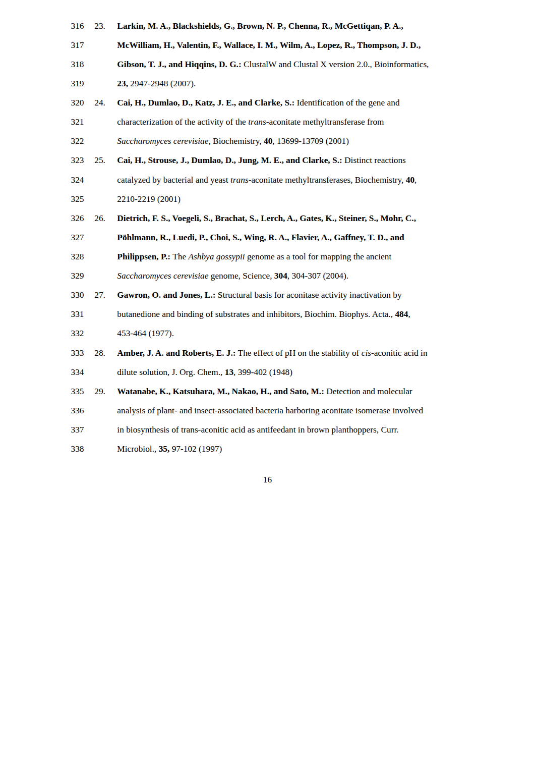316 23. Larkin, M. A., Blackshields, G., Brown, N. P., Chenna, R., McGettiqan, P. A.,
317 McWilliam, H., Valentin, F., Wallace, I. M., Wilm, A., Lopez, R., Thompson, J. D.,
318 Gibson, T. J., and Hiqqins, D. G.: ClustalW and Clustal X version 2.0., Bioinformatics,
319 23, 2947-2948 (2007).
320 24. Cai, H., Dumlao, D., Katz, J. E., and Clarke, S.: Identification of the gene and
321 characterization of the activity of the trans-aconitate methyltransferase from
322 Saccharomyces cerevisiae, Biochemistry, 40, 13699-13709 (2001)
323 25. Cai, H., Strouse, J., Dumlao, D., Jung, M. E., and Clarke, S.: Distinct reactions
324 catalyzed by bacterial and yeast trans-aconitate methyltransferases, Biochemistry, 40,
325 2210-2219 (2001)
326 26. Dietrich, F. S., Voegeli, S., Brachat, S., Lerch, A., Gates, K., Steiner, S., Mohr, C.,
327 Pöhlmann, R., Luedi, P., Choi, S., Wing, R. A., Flavier, A., Gaffney, T. D., and
328 Philippsen, P.: The Ashbya gossypii genome as a tool for mapping the ancient
329 Saccharomyces cerevisiae genome, Science, 304, 304-307 (2004).
330 27. Gawron, O. and Jones, L.: Structural basis for aconitase activity inactivation by
331 butanedione and binding of substrates and inhibitors, Biochim. Biophys. Acta., 484,
332 453-464 (1977).
333 28. Amber, J. A. and Roberts, E. J.: The effect of pH on the stability of cis-aconitic acid in
334 dilute solution, J. Org. Chem., 13, 399-402 (1948)
335 29. Watanabe, K., Katsuhara, M., Nakao, H., and Sato, M.: Detection and molecular
336 analysis of plant- and insect-associated bacteria harboring aconitate isomerase involved
337 in biosynthesis of trans-aconitic acid as antifeedant in brown planthoppers, Curr.
338 Microbiol., 35, 97-102 (1997)
16